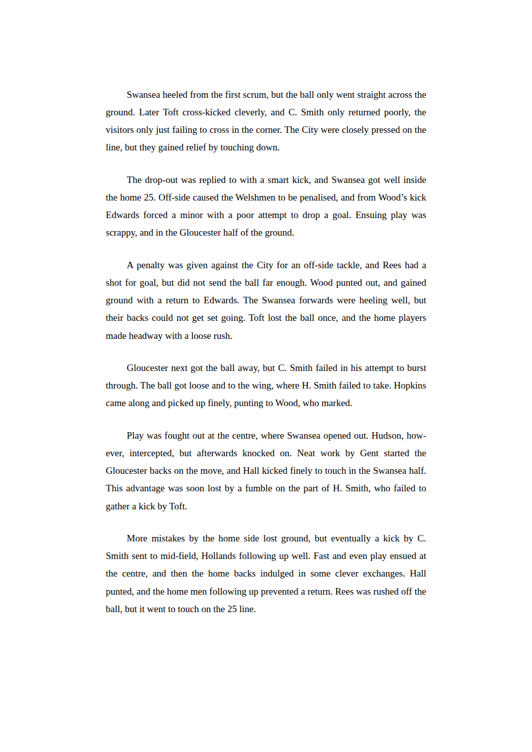Swansea heeled from the first scrum, but the ball only went straight across the ground. Later Toft cross-kicked cleverly, and C. Smith only returned poorly, the visitors only just failing to cross in the corner. The City were closely pressed on the line, but they gained relief by touching down.
The drop-out was replied to with a smart kick, and Swansea got well inside the home 25. Off-side caused the Welshmen to be penalised, and from Wood’s kick Edwards forced a minor with a poor attempt to drop a goal. Ensuing play was scrappy, and in the Gloucester half of the ground.
A penalty was given against the City for an off-side tackle, and Rees had a shot for goal, but did not send the ball far enough. Wood punted out, and gained ground with a return to Edwards. The Swansea forwards were heeling well, but their backs could not get set going. Toft lost the ball once, and the home players made headway with a loose rush.
Gloucester next got the ball away, but C. Smith failed in his attempt to burst through. The ball got loose and to the wing, where H. Smith failed to take. Hopkins came along and picked up finely, punting to Wood, who marked.
Play was fought out at the centre, where Swansea opened out. Hudson, however, intercepted, but afterwards knocked on. Neat work by Gent started the Gloucester backs on the move, and Hall kicked finely to touch in the Swansea half. This advantage was soon lost by a fumble on the part of H. Smith, who failed to gather a kick by Toft.
More mistakes by the home side lost ground, but eventually a kick by C. Smith sent to mid-field, Hollands following up well. Fast and even play ensued at the centre, and then the home backs indulged in some clever exchanges. Hall punted, and the home men following up prevented a return. Rees was rushed off the ball, but it went to touch on the 25 line.